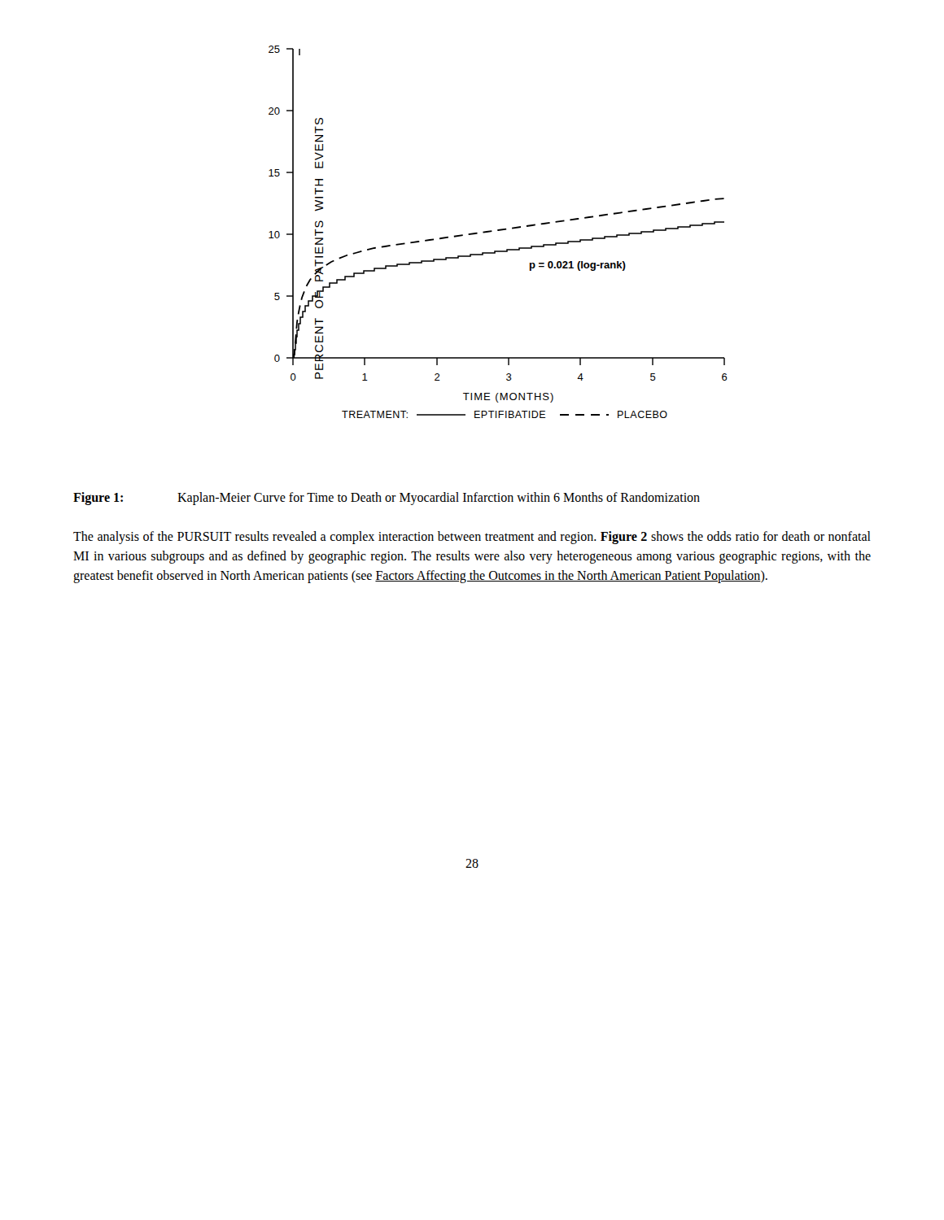PERCENT OF PATIENTS WITH EVENTS
25 20 15 10 5 0 0 1 2 3 4 5 6 TIME (MONTHS) p = 0.021 (log-rank) TREATMENT: EPTIFIBATIDE PLACEBO
Figure 1:
Kaplan-Meier Curve for Time to Death or Myocardial Infarction within 6 Months of Randomization
The analysis of the PURSUIT results revealed a complex interaction between treatment and region. Figure 2 shows the odds ratio for death or nonfatal MI in various subgroups and as defined by geographic region. The results were also very heterogeneous among various geographic regions, with the greatest benefit observed in North American patients (see Factors Affecting the Outcomes in the North American Patient Population).
28